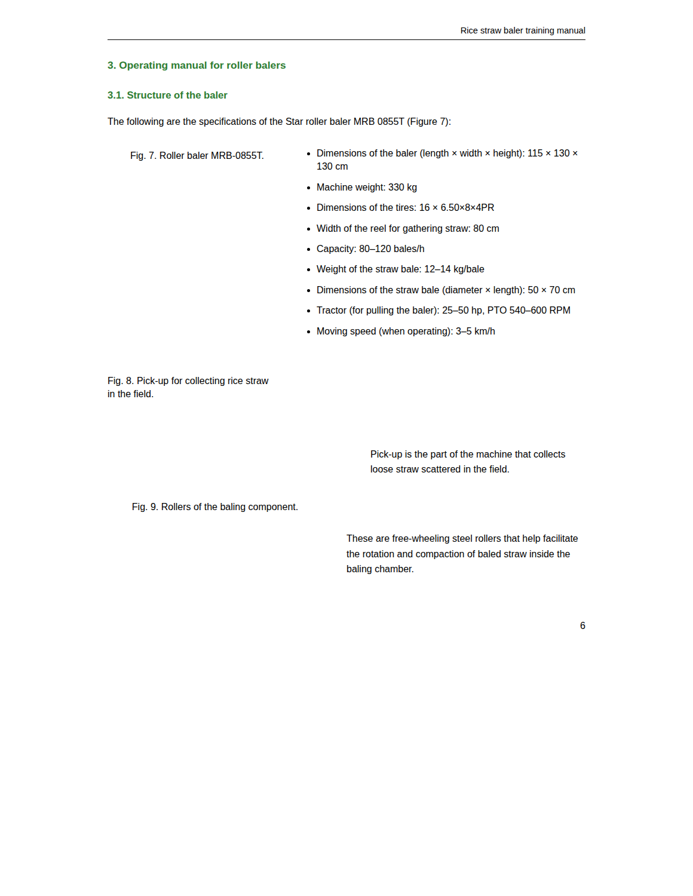Rice straw baler training manual
3. Operating manual for roller balers
3.1. Structure of the baler
The following are the specifications of the Star roller baler MRB 0855T (Figure 7):
Fig. 7. Roller baler MRB-0855T.
Dimensions of the baler (length × width × height): 115 × 130 × 130 cm
Machine weight: 330 kg
Dimensions of the tires: 16 × 6.50×8×4PR
Width of the reel for gathering straw: 80 cm
Capacity: 80–120 bales/h
Weight of the straw bale: 12–14 kg/bale
Dimensions of the straw bale (diameter × length): 50 × 70 cm
Tractor (for pulling the baler): 25–50 hp, PTO 540–600 RPM
Moving speed (when operating): 3–5 km/h
Fig. 8. Pick-up for collecting rice straw
in the field.
Pick-up is the part of the machine that collects loose straw scattered in the field.
Fig. 9. Rollers of the baling component.
These are free-wheeling steel rollers that help facilitate the rotation and compaction of baled straw inside the baling chamber.
6